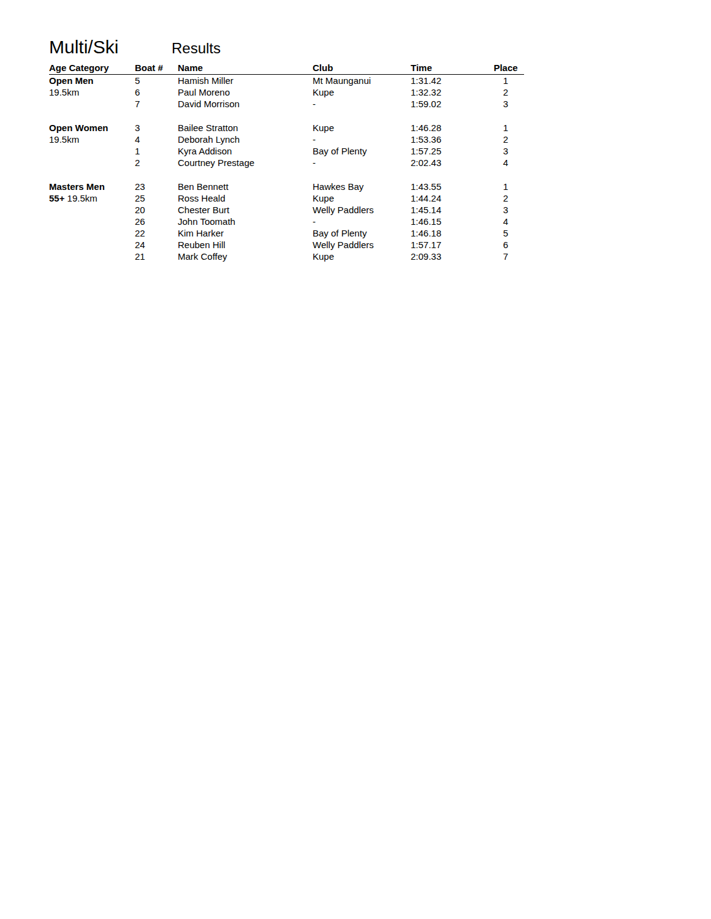Multi/Ski
Results
| Age Category | Boat # | Name | Club | Time | Place |
| --- | --- | --- | --- | --- | --- |
| Open Men | 5 | Hamish Miller | Mt Maunganui | 1:31.42 | 1 |
| 19.5km | 6 | Paul Moreno | Kupe | 1:32.32 | 2 |
| | 7 | David Morrison | - | 1:59.02 | 3 |
| Open Women | 3 | Bailee Stratton | Kupe | 1:46.28 | 1 |
| 19.5km | 4 | Deborah Lynch | - | 1:53.36 | 2 |
| | 1 | Kyra Addison | Bay of Plenty | 1:57.25 | 3 |
| | 2 | Courtney Prestage | - | 2:02.43 | 4 |
| Masters Men | 23 | Ben Bennett | Hawkes Bay | 1:43.55 | 1 |
| 55+ 19.5km | 25 | Ross Heald | Kupe | 1:44.24 | 2 |
| | 20 | Chester Burt | Welly Paddlers | 1:45.14 | 3 |
| | 26 | John Toomath | - | 1:46.15 | 4 |
| | 22 | Kim Harker | Bay of Plenty | 1:46.18 | 5 |
| | 24 | Reuben Hill | Welly Paddlers | 1:57.17 | 6 |
| | 21 | Mark Coffey | Kupe | 2:09.33 | 7 |